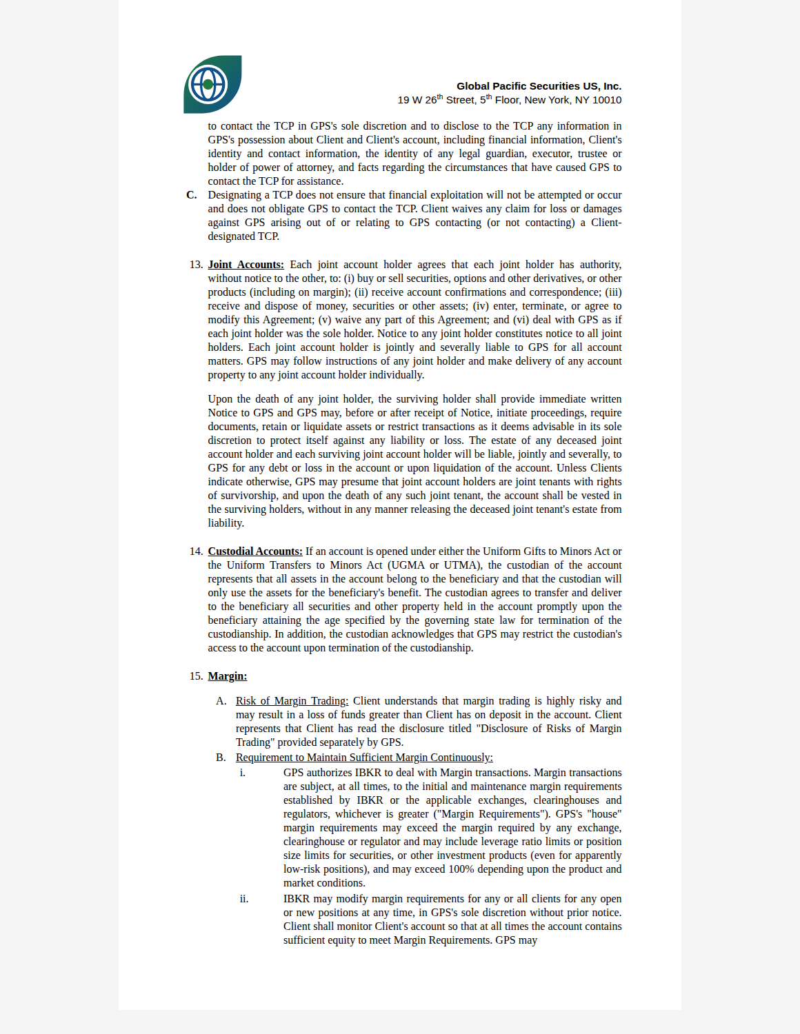Global Pacific Securities US, Inc.
19 W 26th Street, 5th Floor, New York, NY 10010
to contact the TCP in GPS's sole discretion and to disclose to the TCP any information in GPS's possession about Client and Client's account, including financial information, Client's identity and contact information, the identity of any legal guardian, executor, trustee or holder of power of attorney, and facts regarding the circumstances that have caused GPS to contact the TCP for assistance.
C. Designating a TCP does not ensure that financial exploitation will not be attempted or occur and does not obligate GPS to contact the TCP. Client waives any claim for loss or damages against GPS arising out of or relating to GPS contacting (or not contacting) a Client-designated TCP.
13.
Joint Accounts: Each joint account holder agrees that each joint holder has authority, without notice to the other, to: (i) buy or sell securities, options and other derivatives, or other products (including on margin); (ii) receive account confirmations and correspondence; (iii) receive and dispose of money, securities or other assets; (iv) enter, terminate, or agree to modify this Agreement; (v) waive any part of this Agreement; and (vi) deal with GPS as if each joint holder was the sole holder. Notice to any joint holder constitutes notice to all joint holders. Each joint account holder is jointly and severally liable to GPS for all account matters. GPS may follow instructions of any joint holder and make delivery of any account property to any joint account holder individually.
Upon the death of any joint holder, the surviving holder shall provide immediate written Notice to GPS and GPS may, before or after receipt of Notice, initiate proceedings, require documents, retain or liquidate assets or restrict transactions as it deems advisable in its sole discretion to protect itself against any liability or loss. The estate of any deceased joint account holder and each surviving joint account holder will be liable, jointly and severally, to GPS for any debt or loss in the account or upon liquidation of the account. Unless Clients indicate otherwise, GPS may presume that joint account holders are joint tenants with rights of survivorship, and upon the death of any such joint tenant, the account shall be vested in the surviving holders, without in any manner releasing the deceased joint tenant's estate from liability.
14.
Custodial Accounts: If an account is opened under either the Uniform Gifts to Minors Act or the Uniform Transfers to Minors Act (UGMA or UTMA), the custodian of the account represents that all assets in the account belong to the beneficiary and that the custodian will only use the assets for the beneficiary's benefit. The custodian agrees to transfer and deliver to the beneficiary all securities and other property held in the account promptly upon the beneficiary attaining the age specified by the governing state law for termination of the custodianship. In addition, the custodian acknowledges that GPS may restrict the custodian's access to the account upon termination of the custodianship.
15.
Margin:
A. Risk of Margin Trading: Client understands that margin trading is highly risky and may result in a loss of funds greater than Client has on deposit in the account. Client represents that Client has read the disclosure titled "Disclosure of Risks of Margin Trading" provided separately by GPS.
B. Requirement to Maintain Sufficient Margin Continuously:
i. GPS authorizes IBKR to deal with Margin transactions. Margin transactions are subject, at all times, to the initial and maintenance margin requirements established by IBKR or the applicable exchanges, clearinghouses and regulators, whichever is greater ("Margin Requirements"). GPS's "house" margin requirements may exceed the margin required by any exchange, clearinghouse or regulator and may include leverage ratio limits or position size limits for securities, or other investment products (even for apparently low-risk positions), and may exceed 100% depending upon the product and market conditions.
ii. IBKR may modify margin requirements for any or all clients for any open or new positions at any time, in GPS's sole discretion without prior notice. Client shall monitor Client's account so that at all times the account contains sufficient equity to meet Margin Requirements. GPS may